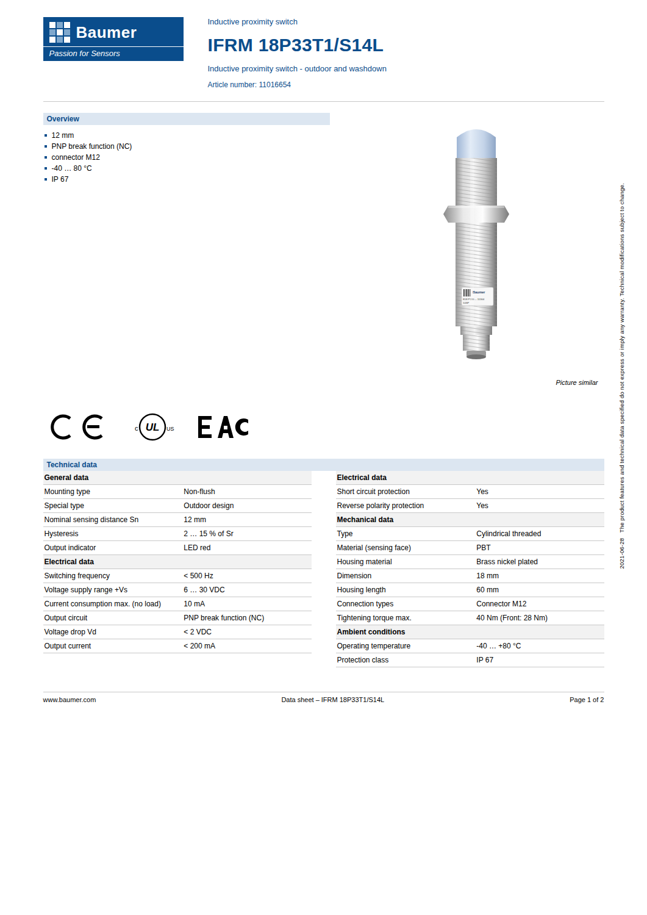Baumer
Passion for Sensors
Inductive proximity switch
IFRM 18P33T1/S14L
Inductive proximity switch - outdoor and washdown
Article number: 11016654
Overview
12 mm
PNP break function (NC)
connector M12
-40 … 80 °C
IP 67
Baumer 818 P155 – 11164 105P
Picture similar
UL c US
Technical data
| General data |
| Mounting type | Non-flush |
| Special type | Outdoor design |
| Nominal sensing distance Sn | 12 mm |
| Hysteresis | 2 … 15 % of Sr |
| Output indicator | LED red |
| Electrical data |
| Switching frequency | < 500 Hz |
| Voltage supply range +Vs | 6 … 30 VDC |
| Current consumption max. (no load) | 10 mA |
| Output circuit | PNP break function (NC) |
| Voltage drop Vd | < 2 VDC |
| Output current | < 200 mA |
| Electrical data |
| Short circuit protection | Yes |
| Reverse polarity protection | Yes |
| Mechanical data |
| Type | Cylindrical threaded |
| Material (sensing face) | PBT |
| Housing material | Brass nickel plated |
| Dimension | 18 mm |
| Housing length | 60 mm |
| Connection types | Connector M12 |
| Tightening torque max. | 40 Nm (Front: 28 Nm) |
| Ambient conditions |
| Operating temperature | -40 … +80 °C |
| Protection class | IP 67 |
2021-06-28 The product features and technical data specified do not express or imply any warranty. Technical modifications subject to change.
www.baumer.com
Data sheet – IFRM 18P33T1/S14L
Page 1 of 2